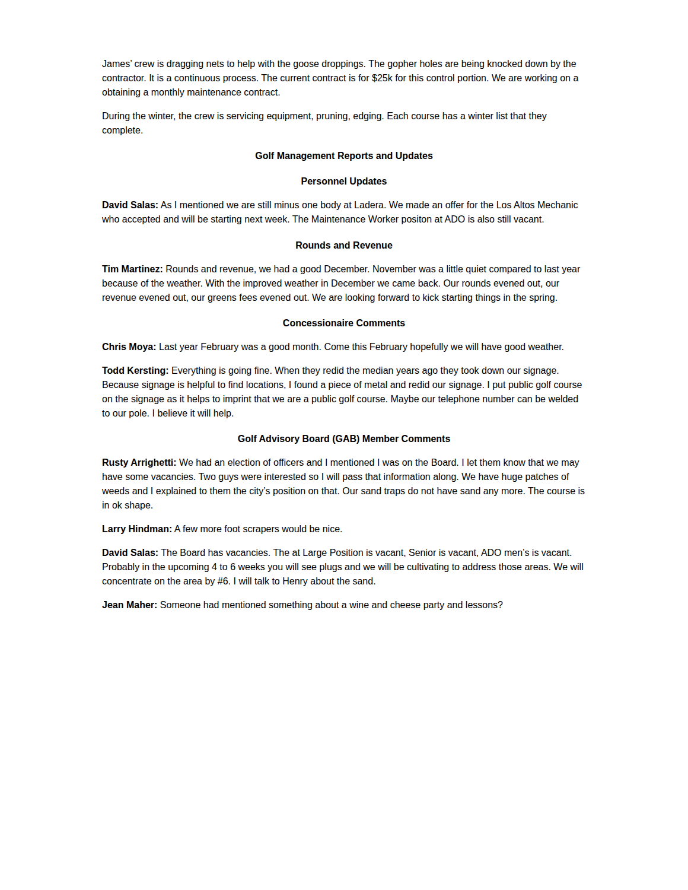James’ crew is dragging nets to help with the goose droppings. The gopher holes are being knocked down by the contractor. It is a continuous process. The current contract is for $25k for this control portion. We are working on a obtaining a monthly maintenance contract.
During the winter, the crew is servicing equipment, pruning, edging. Each course has a winter list that they complete.
Golf Management Reports and Updates
Personnel Updates
David Salas: As I mentioned we are still minus one body at Ladera. We made an offer for the Los Altos Mechanic who accepted and will be starting next week. The Maintenance Worker positon at ADO is also still vacant.
Rounds and Revenue
Tim Martinez: Rounds and revenue, we had a good December. November was a little quiet compared to last year because of the weather. With the improved weather in December we came back. Our rounds evened out, our revenue evened out, our greens fees evened out. We are looking forward to kick starting things in the spring.
Concessionaire Comments
Chris Moya: Last year February was a good month. Come this February hopefully we will have good weather.
Todd Kersting: Everything is going fine. When they redid the median years ago they took down our signage. Because signage is helpful to find locations, I found a piece of metal and redid our signage. I put public golf course on the signage as it helps to imprint that we are a public golf course. Maybe our telephone number can be welded to our pole. I believe it will help.
Golf Advisory Board (GAB) Member Comments
Rusty Arrighetti: We had an election of officers and I mentioned I was on the Board. I let them know that we may have some vacancies. Two guys were interested so I will pass that information along. We have huge patches of weeds and I explained to them the city’s position on that. Our sand traps do not have sand any more. The course is in ok shape.
Larry Hindman: A few more foot scrapers would be nice.
David Salas: The Board has vacancies. The at Large Position is vacant, Senior is vacant, ADO men’s is vacant. Probably in the upcoming 4 to 6 weeks you will see plugs and we will be cultivating to address those areas. We will concentrate on the area by #6. I will talk to Henry about the sand.
Jean Maher: Someone had mentioned something about a wine and cheese party and lessons?